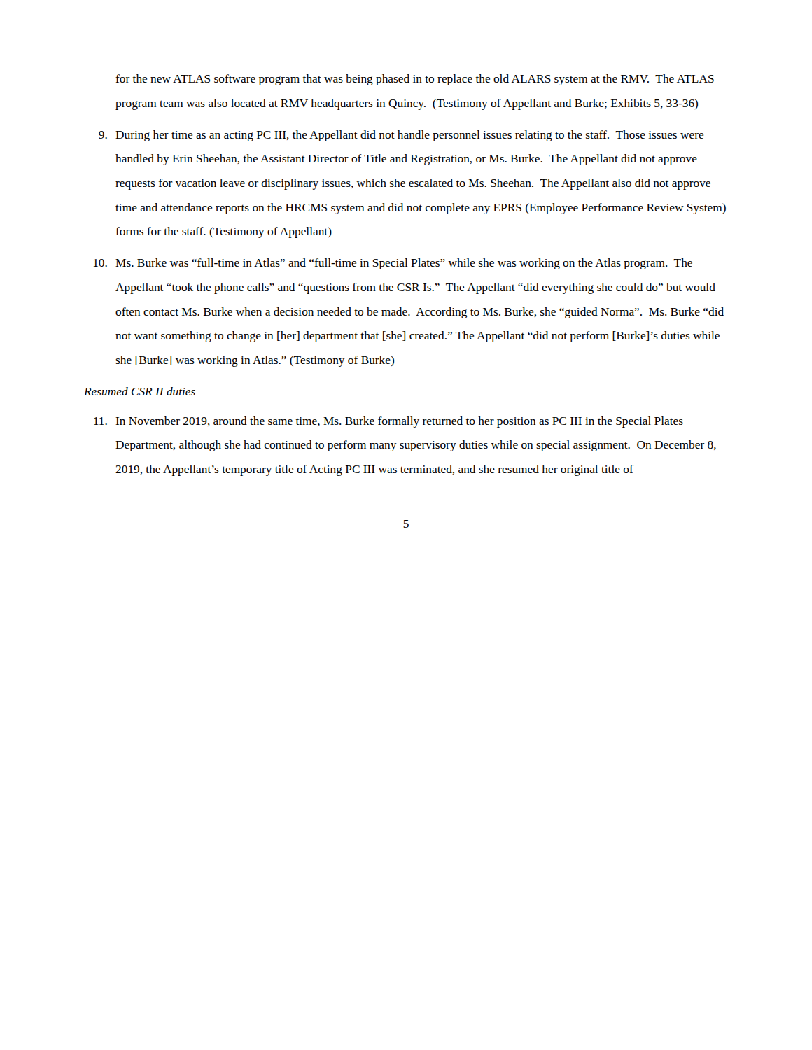for the new ATLAS software program that was being phased in to replace the old ALARS system at the RMV. The ATLAS program team was also located at RMV headquarters in Quincy. (Testimony of Appellant and Burke; Exhibits 5, 33-36)
During her time as an acting PC III, the Appellant did not handle personnel issues relating to the staff. Those issues were handled by Erin Sheehan, the Assistant Director of Title and Registration, or Ms. Burke. The Appellant did not approve requests for vacation leave or disciplinary issues, which she escalated to Ms. Sheehan. The Appellant also did not approve time and attendance reports on the HRCMS system and did not complete any EPRS (Employee Performance Review System) forms for the staff. (Testimony of Appellant)
Ms. Burke was “full-time in Atlas” and “full-time in Special Plates” while she was working on the Atlas program. The Appellant “took the phone calls” and “questions from the CSR Is.” The Appellant “did everything she could do” but would often contact Ms. Burke when a decision needed to be made. According to Ms. Burke, she “guided Norma”. Ms. Burke “did not want something to change in [her] department that [she] created.” The Appellant “did not perform [Burke]’s duties while she [Burke] was working in Atlas.” (Testimony of Burke)
Resumed CSR II duties
In November 2019, around the same time, Ms. Burke formally returned to her position as PC III in the Special Plates Department, although she had continued to perform many supervisory duties while on special assignment. On December 8, 2019, the Appellant’s temporary title of Acting PC III was terminated, and she resumed her original title of
5